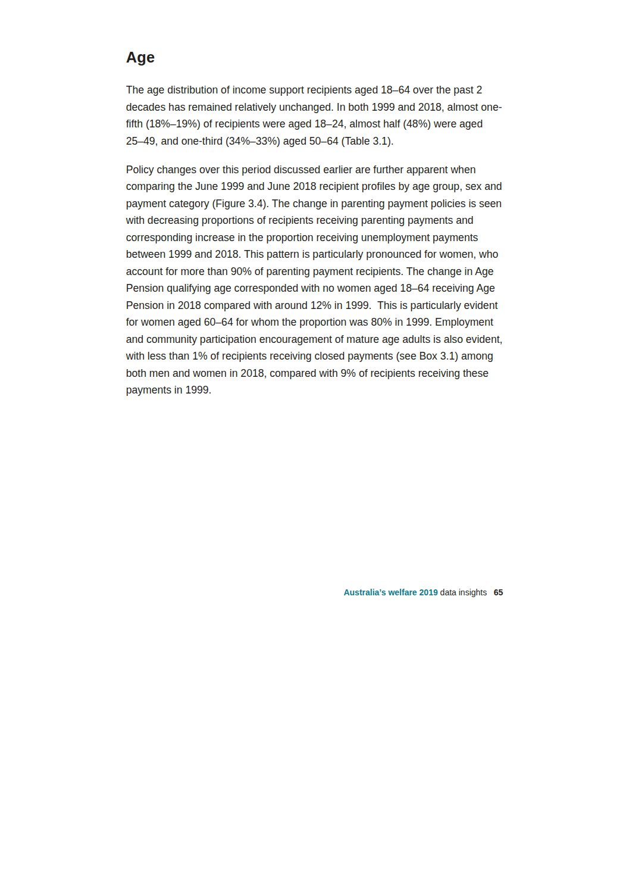Age
The age distribution of income support recipients aged 18–64 over the past 2 decades has remained relatively unchanged. In both 1999 and 2018, almost one-fifth (18%–19%) of recipients were aged 18–24, almost half (48%) were aged 25–49, and one-third (34%–33%) aged 50–64 (Table 3.1).
Policy changes over this period discussed earlier are further apparent when comparing the June 1999 and June 2018 recipient profiles by age group, sex and payment category (Figure 3.4). The change in parenting payment policies is seen with decreasing proportions of recipients receiving parenting payments and corresponding increase in the proportion receiving unemployment payments between 1999 and 2018. This pattern is particularly pronounced for women, who account for more than 90% of parenting payment recipients. The change in Age Pension qualifying age corresponded with no women aged 18–64 receiving Age Pension in 2018 compared with around 12% in 1999. This is particularly evident for women aged 60–64 for whom the proportion was 80% in 1999. Employment and community participation encouragement of mature age adults is also evident, with less than 1% of recipients receiving closed payments (see Box 3.1) among both men and women in 2018, compared with 9% of recipients receiving these payments in 1999.
Australia’s welfare 2019 data insights65